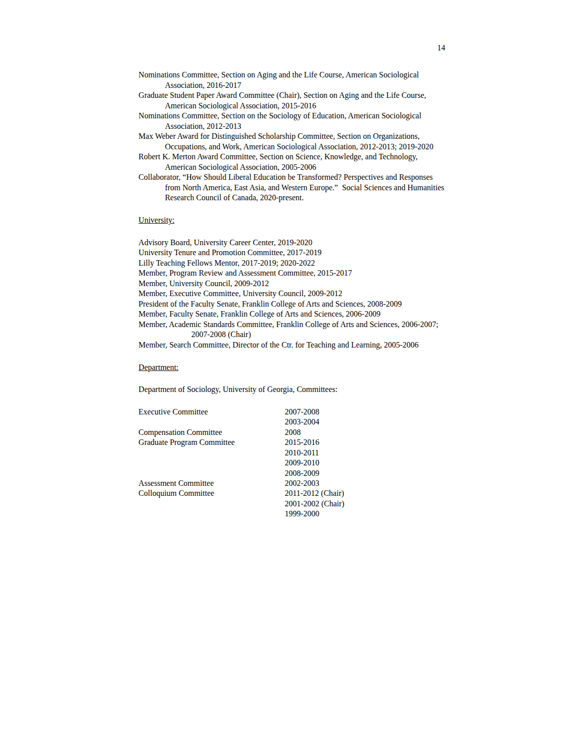14
Nominations Committee, Section on Aging and the Life Course, American Sociological Association, 2016-2017
Graduate Student Paper Award Committee (Chair), Section on Aging and the Life Course, American Sociological Association, 2015-2016
Nominations Committee, Section on the Sociology of Education, American Sociological Association, 2012-2013
Max Weber Award for Distinguished Scholarship Committee, Section on Organizations, Occupations, and Work, American Sociological Association, 2012-2013; 2019-2020
Robert K. Merton Award Committee, Section on Science, Knowledge, and Technology, American Sociological Association, 2005-2006
Collaborator, “How Should Liberal Education be Transformed? Perspectives and Responses from North America, East Asia, and Western Europe.” Social Sciences and Humanities Research Council of Canada, 2020-present.
University:
Advisory Board, University Career Center, 2019-2020
University Tenure and Promotion Committee, 2017-2019
Lilly Teaching Fellows Mentor, 2017-2019; 2020-2022
Member, Program Review and Assessment Committee, 2015-2017
Member, University Council, 2009-2012
Member, Executive Committee, University Council, 2009-2012
President of the Faculty Senate, Franklin College of Arts and Sciences, 2008-2009
Member, Faculty Senate, Franklin College of Arts and Sciences, 2006-2009
Member, Academic Standards Committee, Franklin College of Arts and Sciences, 2006-2007;
2007-2008 (Chair)
Member, Search Committee, Director of the Ctr. for Teaching and Learning, 2005-2006
Department:
Department of Sociology, University of Georgia, Committees:
| Executive Committee | 2007-2008 |
| | 2003-2004 |
| Compensation Committee | 2008 |
| Graduate Program Committee | 2015-2016 |
| | 2010-2011 |
| | 2009-2010 |
| | 2008-2009 |
| Assessment Committee | 2002-2003 |
| Colloquium Committee | 2011-2012 (Chair) |
| | 2001-2002 (Chair) |
| | 1999-2000 |